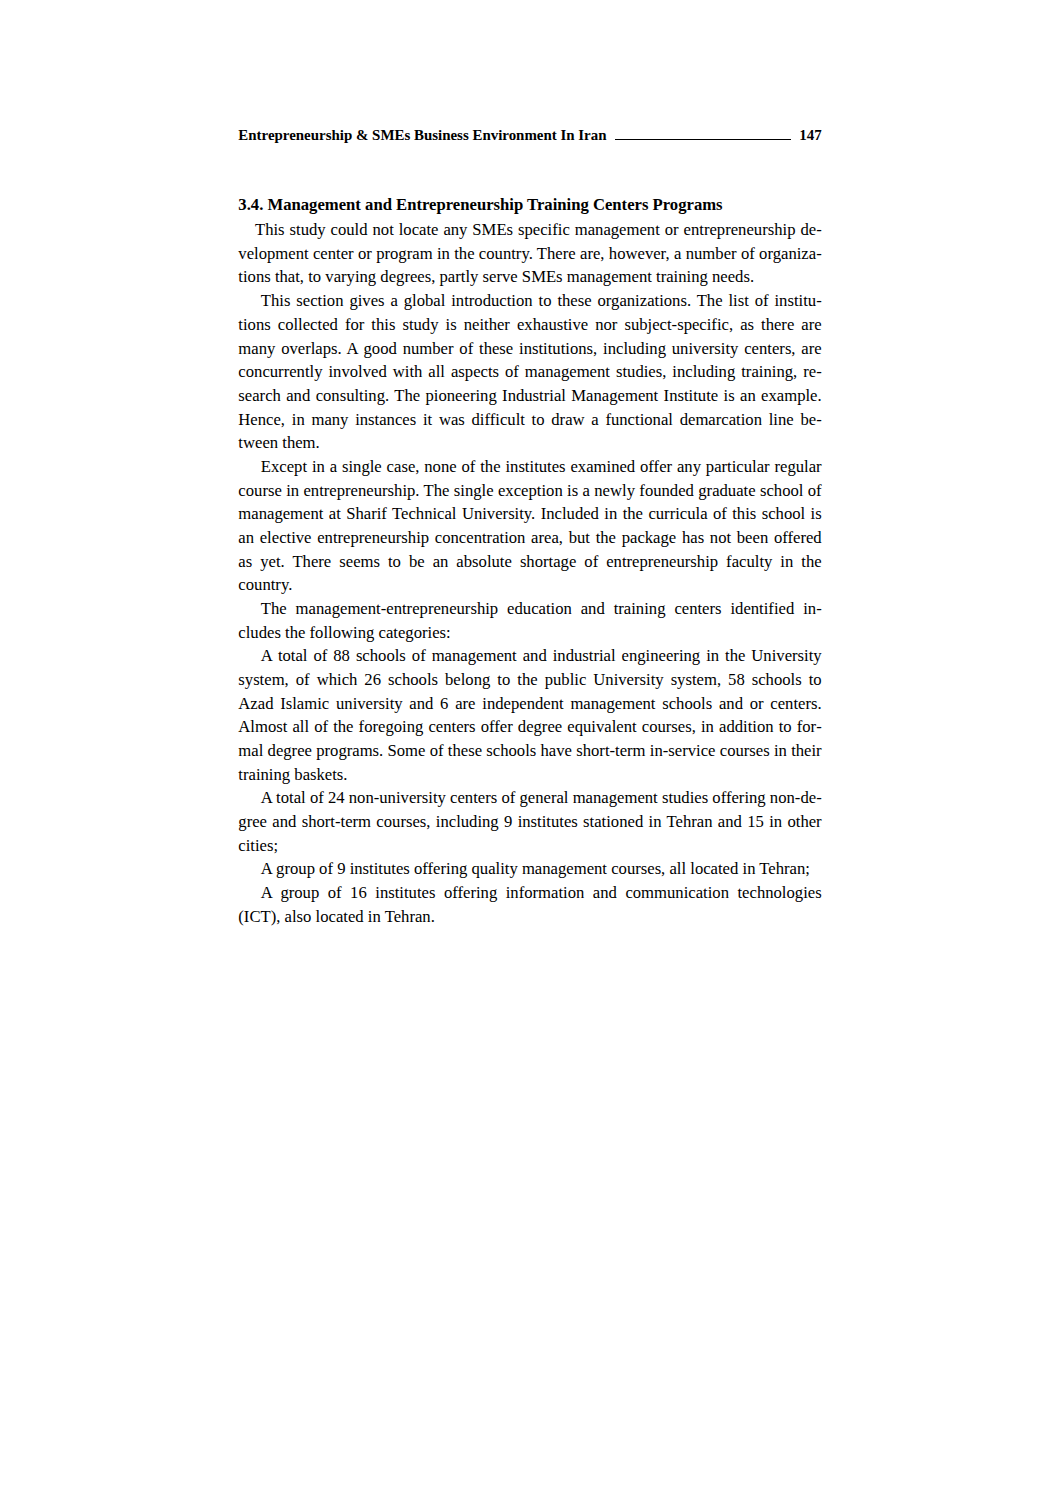Entrepreneurship & SMEs Business Environment In Iran 147
3.4. Management and Entrepreneurship Training Centers Programs
This study could not locate any SMEs specific management or entrepreneurship development center or program in the country. There are, however, a number of organizations that, to varying degrees, partly serve SMEs management training needs.
This section gives a global introduction to these organizations. The list of institutions collected for this study is neither exhaustive nor subject-specific, as there are many overlaps. A good number of these institutions, including university centers, are concurrently involved with all aspects of management studies, including training, research and consulting. The pioneering Industrial Management Institute is an example. Hence, in many instances it was difficult to draw a functional demarcation line between them.
Except in a single case, none of the institutes examined offer any particular regular course in entrepreneurship. The single exception is a newly founded graduate school of management at Sharif Technical University. Included in the curricula of this school is an elective entrepreneurship concentration area, but the package has not been offered as yet. There seems to be an absolute shortage of entrepreneurship faculty in the country.
The management-entrepreneurship education and training centers identified includes the following categories:
A total of 88 schools of management and industrial engineering in the University system, of which 26 schools belong to the public University system, 58 schools to Azad Islamic university and 6 are independent management schools and or centers. Almost all of the foregoing centers offer degree equivalent courses, in addition to formal degree programs. Some of these schools have short-term in-service courses in their training baskets.
A total of 24 non-university centers of general management studies offering non-degree and short-term courses, including 9 institutes stationed in Tehran and 15 in other cities;
A group of 9 institutes offering quality management courses, all located in Tehran;
A group of 16 institutes offering information and communication technologies (ICT), also located in Tehran.